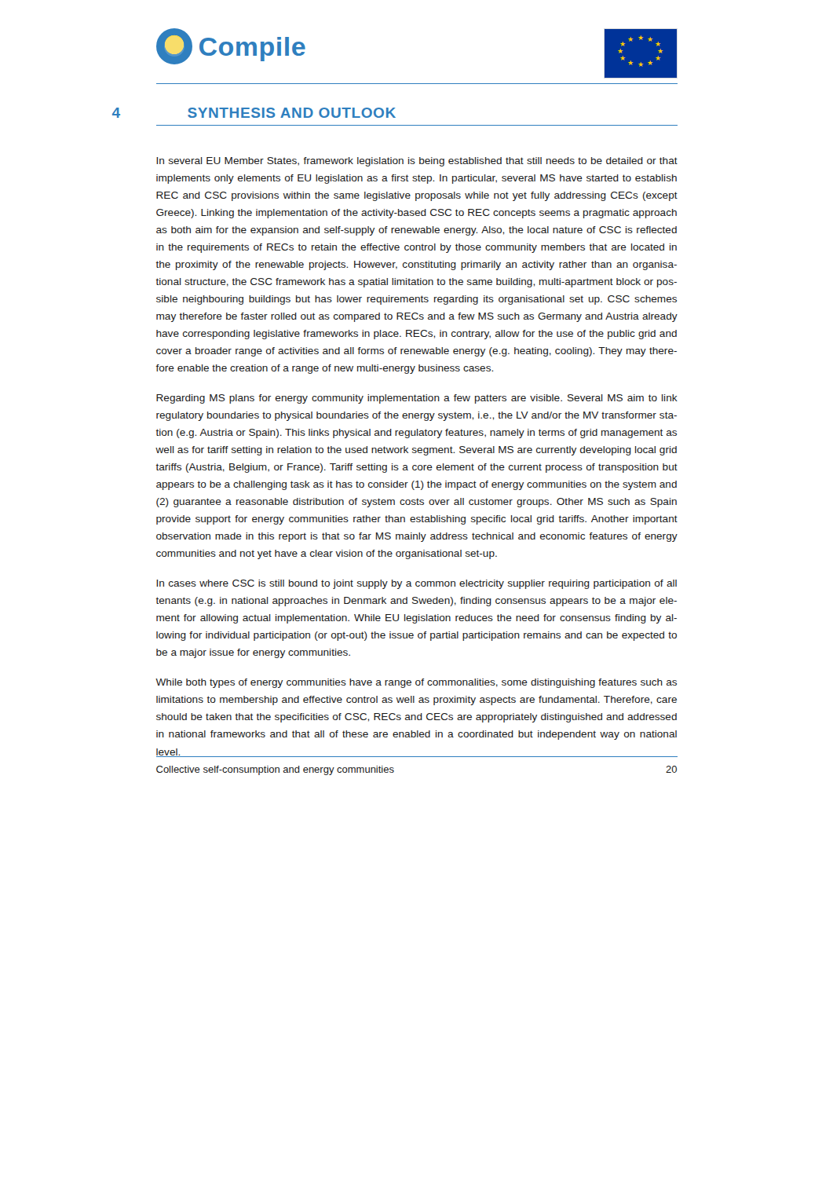Compile
★ ★ ★ ★ ★ ★ ★ ★ ★ ★ ★ ★
4 SYNTHESIS AND OUTLOOK
In several EU Member States, framework legislation is being established that still needs to be detailed or that implements only elements of EU legislation as a first step. In particular, several MS have started to establish REC and CSC provisions within the same legislative proposals while not yet fully addressing CECs (except Greece). Linking the implementation of the activity-based CSC to REC concepts seems a pragmatic approach as both aim for the expansion and self-supply of renewable energy. Also, the local nature of CSC is reflected in the requirements of RECs to retain the effective control by those community members that are located in the proximity of the renewable projects. However, constituting primarily an activity rather than an organisational structure, the CSC framework has a spatial limitation to the same building, multi-apartment block or possible neighbouring buildings but has lower requirements regarding its organisational set up. CSC schemes may therefore be faster rolled out as compared to RECs and a few MS such as Germany and Austria already have corresponding legislative frameworks in place. RECs, in contrary, allow for the use of the public grid and cover a broader range of activities and all forms of renewable energy (e.g. heating, cooling). They may therefore enable the creation of a range of new multi-energy business cases.
Regarding MS plans for energy community implementation a few patters are visible. Several MS aim to link regulatory boundaries to physical boundaries of the energy system, i.e., the LV and/or the MV transformer station (e.g. Austria or Spain). This links physical and regulatory features, namely in terms of grid management as well as for tariff setting in relation to the used network segment. Several MS are currently developing local grid tariffs (Austria, Belgium, or France). Tariff setting is a core element of the current process of transposition but appears to be a challenging task as it has to consider (1) the impact of energy communities on the system and (2) guarantee a reasonable distribution of system costs over all customer groups. Other MS such as Spain provide support for energy communities rather than establishing specific local grid tariffs. Another important observation made in this report is that so far MS mainly address technical and economic features of energy communities and not yet have a clear vision of the organisational set-up.
In cases where CSC is still bound to joint supply by a common electricity supplier requiring participation of all tenants (e.g. in national approaches in Denmark and Sweden), finding consensus appears to be a major element for allowing actual implementation. While EU legislation reduces the need for consensus finding by allowing for individual participation (or opt-out) the issue of partial participation remains and can be expected to be a major issue for energy communities.
While both types of energy communities have a range of commonalities, some distinguishing features such as limitations to membership and effective control as well as proximity aspects are fundamental. Therefore, care should be taken that the specificities of CSC, RECs and CECs are appropriately distinguished and addressed in national frameworks and that all of these are enabled in a coordinated but independent way on national level.
Collective self-consumption and energy communities 20